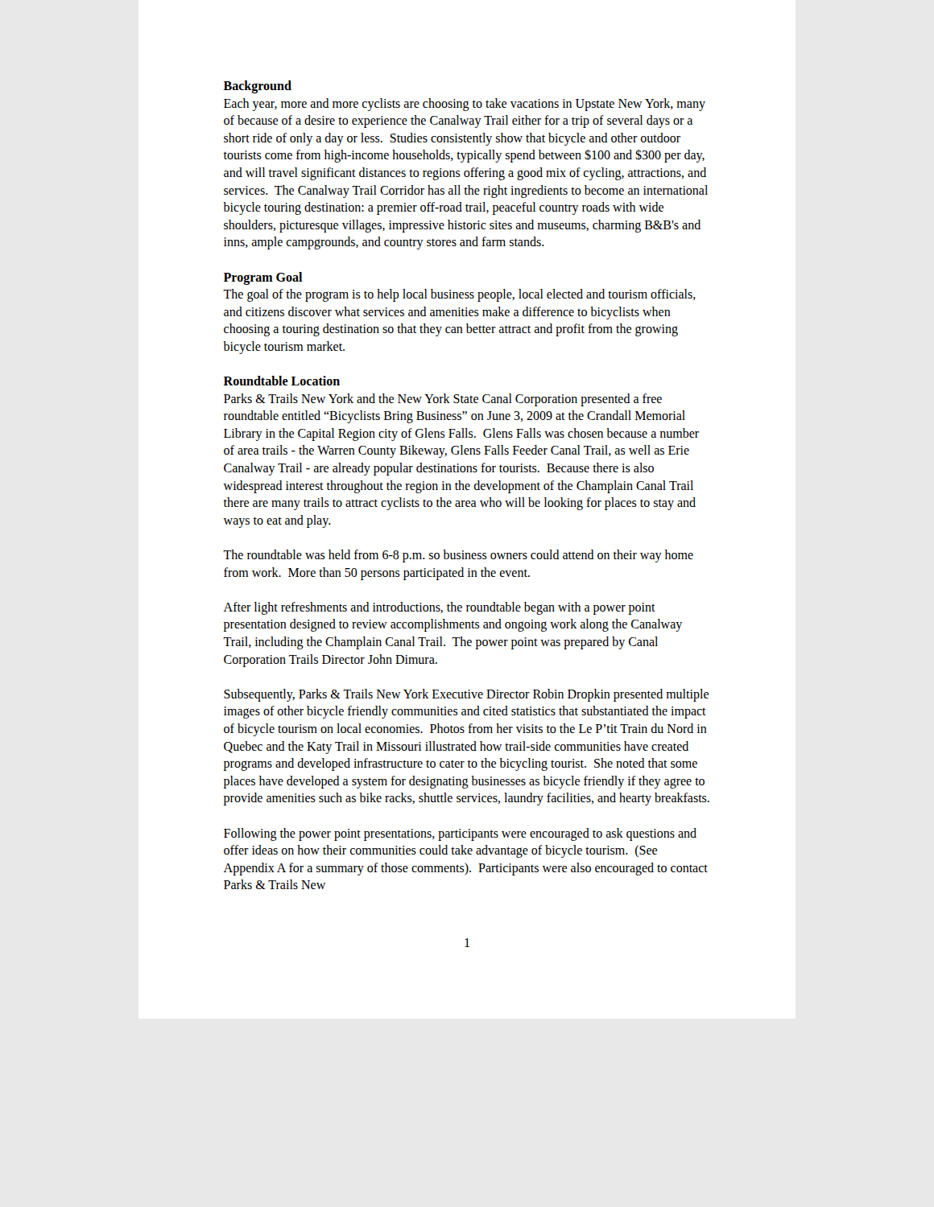Background
Each year, more and more cyclists are choosing to take vacations in Upstate New York, many of because of a desire to experience the Canalway Trail either for a trip of several days or a short ride of only a day or less. Studies consistently show that bicycle and other outdoor tourists come from high-income households, typically spend between $100 and $300 per day, and will travel significant distances to regions offering a good mix of cycling, attractions, and services. The Canalway Trail Corridor has all the right ingredients to become an international bicycle touring destination: a premier off-road trail, peaceful country roads with wide shoulders, picturesque villages, impressive historic sites and museums, charming B&B's and inns, ample campgrounds, and country stores and farm stands.
Program Goal
The goal of the program is to help local business people, local elected and tourism officials, and citizens discover what services and amenities make a difference to bicyclists when choosing a touring destination so that they can better attract and profit from the growing bicycle tourism market.
Roundtable Location
Parks & Trails New York and the New York State Canal Corporation presented a free roundtable entitled “Bicyclists Bring Business” on June 3, 2009 at the Crandall Memorial Library in the Capital Region city of Glens Falls. Glens Falls was chosen because a number of area trails - the Warren County Bikeway, Glens Falls Feeder Canal Trail, as well as Erie Canalway Trail - are already popular destinations for tourists. Because there is also widespread interest throughout the region in the development of the Champlain Canal Trail there are many trails to attract cyclists to the area who will be looking for places to stay and ways to eat and play.
The roundtable was held from 6-8 p.m. so business owners could attend on their way home from work. More than 50 persons participated in the event.
After light refreshments and introductions, the roundtable began with a power point presentation designed to review accomplishments and ongoing work along the Canalway Trail, including the Champlain Canal Trail. The power point was prepared by Canal Corporation Trails Director John Dimura.
Subsequently, Parks & Trails New York Executive Director Robin Dropkin presented multiple images of other bicycle friendly communities and cited statistics that substantiated the impact of bicycle tourism on local economies. Photos from her visits to the Le P’tit Train du Nord in Quebec and the Katy Trail in Missouri illustrated how trail-side communities have created programs and developed infrastructure to cater to the bicycling tourist. She noted that some places have developed a system for designating businesses as bicycle friendly if they agree to provide amenities such as bike racks, shuttle services, laundry facilities, and hearty breakfasts.
Following the power point presentations, participants were encouraged to ask questions and offer ideas on how their communities could take advantage of bicycle tourism. (See Appendix A for a summary of those comments). Participants were also encouraged to contact Parks & Trails New
1